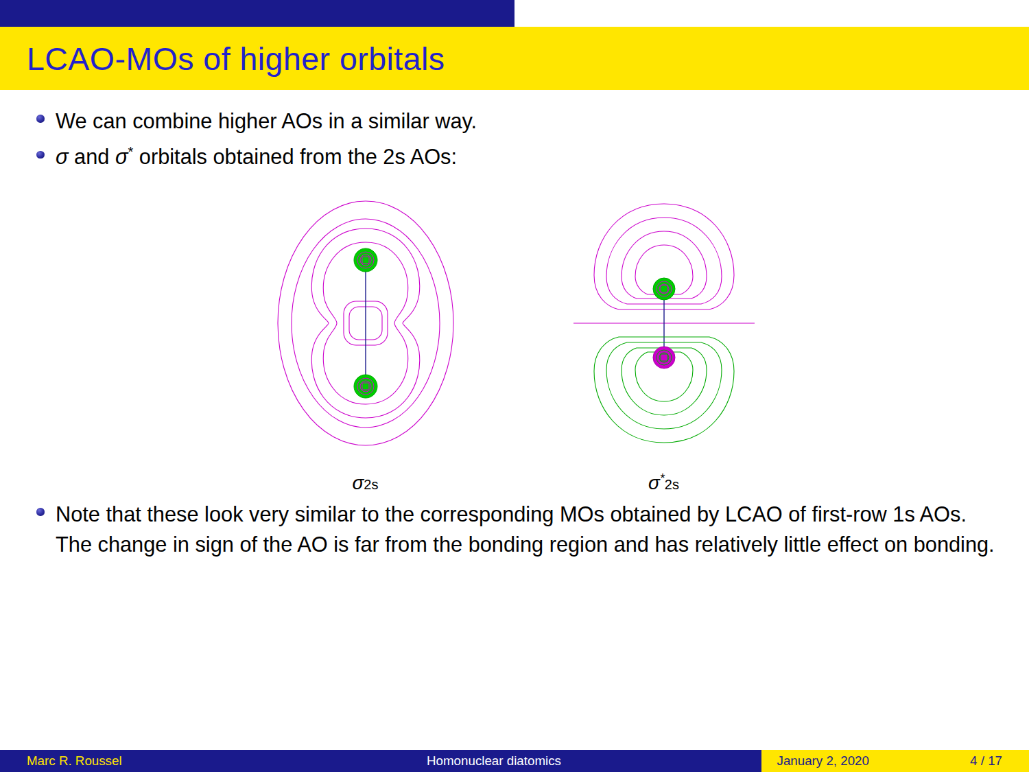LCAO-MOs of higher orbitals
We can combine higher AOs in a similar way.
σ and σ* orbitals obtained from the 2s AOs:
σ2s
σ*2s
Note that these look very similar to the corresponding MOs obtained by LCAO of first-row 1s AOs.
The change in sign of the AO is far from the bonding region and has relatively little effect on bonding.
Marc R. Roussel
Homonuclear diatomics
January 2, 20204 / 17